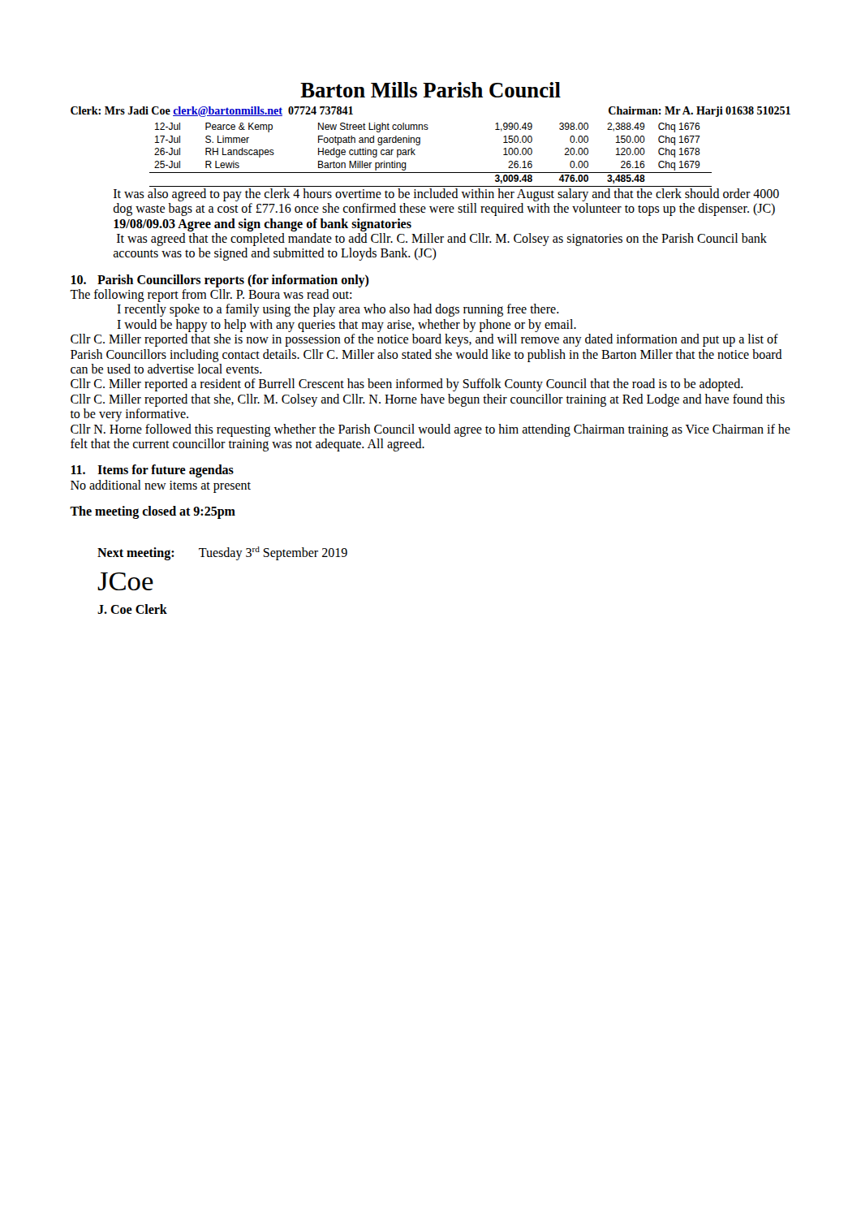Barton Mills Parish Council
Clerk: Mrs Jadi Coe clerk@bartonmills.net 07724 737841 Chairman: Mr A. Harji 01638 510251
| 12-Jul | Pearce & Kemp | New Street Light columns | 1,990.49 | 398.00 | 2,388.49 | Chq 1676 |
| 17-Jul | S. Limmer | Footpath and gardening | 150.00 | 0.00 | 150.00 | Chq 1677 |
| 26-Jul | RH Landscapes | Hedge cutting car park | 100.00 | 20.00 | 120.00 | Chq 1678 |
| 25-Jul | R Lewis | Barton Miller printing | 26.16 | 0.00 | 26.16 | Chq 1679 |
| | | | 3,009.48 | 476.00 | 3,485.48 | |
It was also agreed to pay the clerk 4 hours overtime to be included within her August salary and that the clerk should order 4000 dog waste bags at a cost of £77.16 once she confirmed these were still required with the volunteer to tops up the dispenser. (JC)
19/08/09.03 Agree and sign change of bank signatories
It was agreed that the completed mandate to add Cllr. C. Miller and Cllr. M. Colsey as signatories on the Parish Council bank accounts was to be signed and submitted to Lloyds Bank. (JC)
10. Parish Councillors reports (for information only)
The following report from Cllr. P. Boura was read out:
I recently spoke to a family using the play area who also had dogs running free there.
I would be happy to help with any queries that may arise, whether by phone or by email.
Cllr C. Miller reported that she is now in possession of the notice board keys, and will remove any dated information and put up a list of Parish Councillors including contact details. Cllr C. Miller also stated she would like to publish in the Barton Miller that the notice board can be used to advertise local events.
Cllr C. Miller reported a resident of Burrell Crescent has been informed by Suffolk County Council that the road is to be adopted.
Cllr C. Miller reported that she, Cllr. M. Colsey and Cllr. N. Horne have begun their councillor training at Red Lodge and have found this to be very informative.
Cllr N. Horne followed this requesting whether the Parish Council would agree to him attending Chairman training as Vice Chairman if he felt that the current councillor training was not adequate. All agreed.
11. Items for future agendas
No additional new items at present
The meeting closed at 9:25pm
Next meeting: Tuesday 3rd September 2019
JCoe
J. Coe Clerk